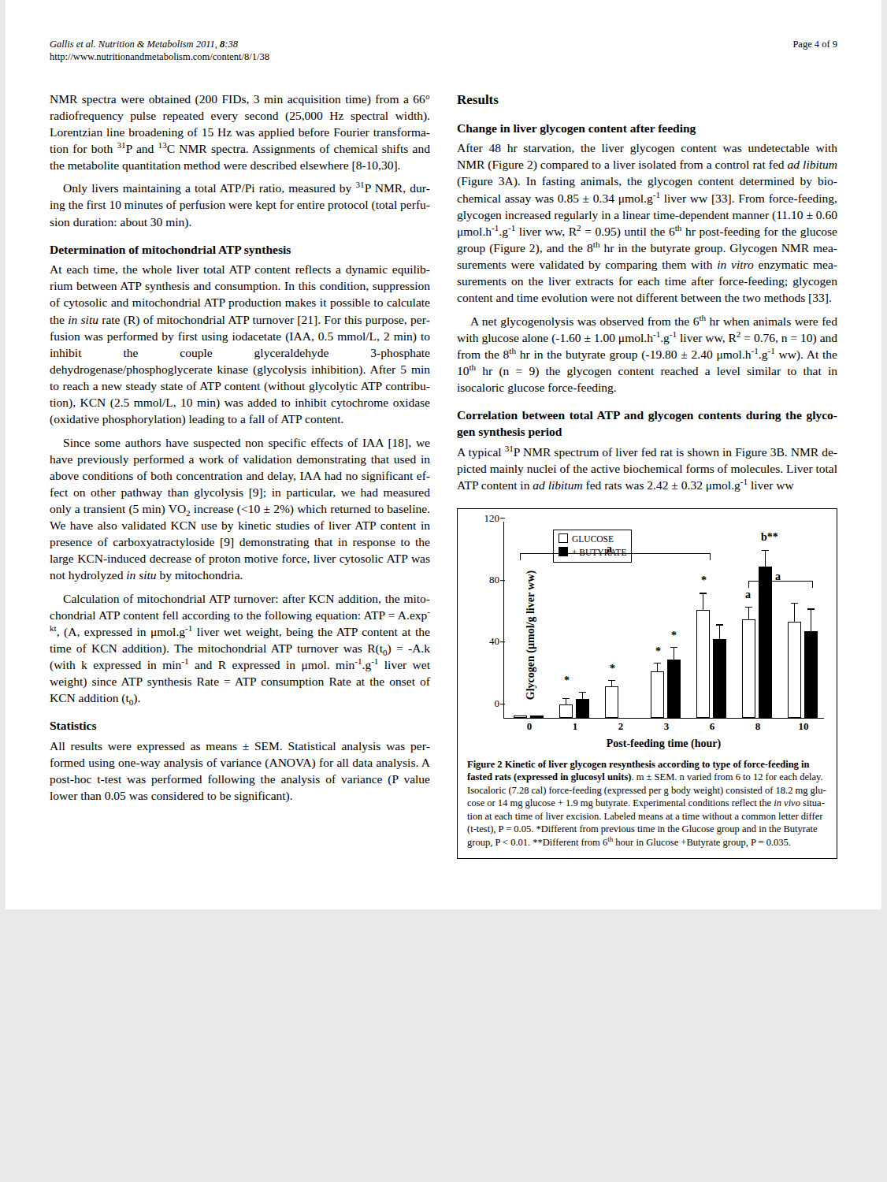Gallis et al. Nutrition & Metabolism 2011, 8:38
http://www.nutritionandmetabolism.com/content/8/1/38
Page 4 of 9
NMR spectra were obtained (200 FIDs, 3 min acquisition time) from a 66° radiofrequency pulse repeated every second (25,000 Hz spectral width). Lorentzian line broadening of 15 Hz was applied before Fourier transformation for both 31P and 13C NMR spectra. Assignments of chemical shifts and the metabolite quantitation method were described elsewhere [8-10,30].
Only livers maintaining a total ATP/Pi ratio, measured by 31P NMR, during the first 10 minutes of perfusion were kept for entire protocol (total perfusion duration: about 30 min).
Determination of mitochondrial ATP synthesis
At each time, the whole liver total ATP content reflects a dynamic equilibrium between ATP synthesis and consumption. In this condition, suppression of cytosolic and mitochondrial ATP production makes it possible to calculate the in situ rate (R) of mitochondrial ATP turnover [21]. For this purpose, perfusion was performed by first using iodacetate (IAA, 0.5 mmol/L, 2 min) to inhibit the couple glyceraldehyde 3-phosphate dehydrogenase/phosphoglycerate kinase (glycolysis inhibition). After 5 min to reach a new steady state of ATP content (without glycolytic ATP contribution), KCN (2.5 mmol/L, 10 min) was added to inhibit cytochrome oxidase (oxidative phosphorylation) leading to a fall of ATP content.
Since some authors have suspected non specific effects of IAA [18], we have previously performed a work of validation demonstrating that used in above conditions of both concentration and delay, IAA had no significant effect on other pathway than glycolysis [9]; in particular, we had measured only a transient (5 min) VO2 increase (<10 ± 2%) which returned to baseline. We have also validated KCN use by kinetic studies of liver ATP content in presence of carboxyatractyloside [9] demonstrating that in response to the large KCN-induced decrease of proton motive force, liver cytosolic ATP was not hydrolyzed in situ by mitochondria.
Calculation of mitochondrial ATP turnover: after KCN addition, the mitochondrial ATP content fell according to the following equation: ATP = A.exp-kt, (A, expressed in μmol.g-1 liver wet weight, being the ATP content at the time of KCN addition). The mitochondrial ATP turnover was R(t0) = -A.k (with k expressed in min-1 and R expressed in μmol. min-1.g-1 liver wet weight) since ATP synthesis Rate = ATP consumption Rate at the onset of KCN addition (t0).
Statistics
All results were expressed as means ± SEM. Statistical analysis was performed using one-way analysis of variance (ANOVA) for all data analysis. A post-hoc t-test was performed following the analysis of variance (P value lower than 0.05 was considered to be significant).
Results
Change in liver glycogen content after feeding
After 48 hr starvation, the liver glycogen content was undetectable with NMR (Figure 2) compared to a liver isolated from a control rat fed ad libitum (Figure 3A). In fasting animals, the glycogen content determined by biochemical assay was 0.85 ± 0.34 μmol.g-1 liver ww [33]. From force-feeding, glycogen increased regularly in a linear time-dependent manner (11.10 ± 0.60 μmol.h-1.g-1 liver ww, R2 = 0.95) until the 6th hr post-feeding for the glucose group (Figure 2), and the 8th hr in the butyrate group. Glycogen NMR measurements were validated by comparing them with in vitro enzymatic measurements on the liver extracts for each time after force-feeding; glycogen content and time evolution were not different between the two methods [33].
A net glycogenolysis was observed from the 6th hr when animals were fed with glucose alone (-1.60 ± 1.00 μmol.h-1.g-1 liver ww, R2 = 0.76, n = 10) and from the 8th hr in the butyrate group (-19.80 ± 2.40 μmol.h-1.g-1 ww). At the 10th hr (n = 9) the glycogen content reached a level similar to that in isocaloric glucose force-feeding.
Correlation between total ATP and glycogen contents during the glycogen synthesis period
A typical 31P NMR spectrum of liver fed rat is shown in Figure 3B. NMR depicted mainly nuclei of the active biochemical forms of molecules. Liver total ATP content in ad libitum fed rats was 2.42 ± 0.32 μmol.g-1 liver ww
Glycogen (µmol/g liver ww)
0
40
80
120
GLUCOSE
+ BUTYRATE
0
*
1
*
2
*
*
3
*
6
a
b**
8
10
a
a
Post-feeding time (hour)
Figure 2 Kinetic of liver glycogen resynthesis according to type of force-feeding in fasted rats (expressed in glucosyl units). m ± SEM. n varied from 6 to 12 for each delay. Isocaloric (7.28 cal) force-feeding (expressed per g body weight) consisted of 18.2 mg glucose or 14 mg glucose + 1.9 mg butyrate. Experimental conditions reflect the in vivo situation at each time of liver excision. Labeled means at a time without a common letter differ (t-test), P = 0.05. *Different from previous time in the Glucose group and in the Butyrate group, P < 0.01. **Different from 6th hour in Glucose +Butyrate group, P = 0.035.